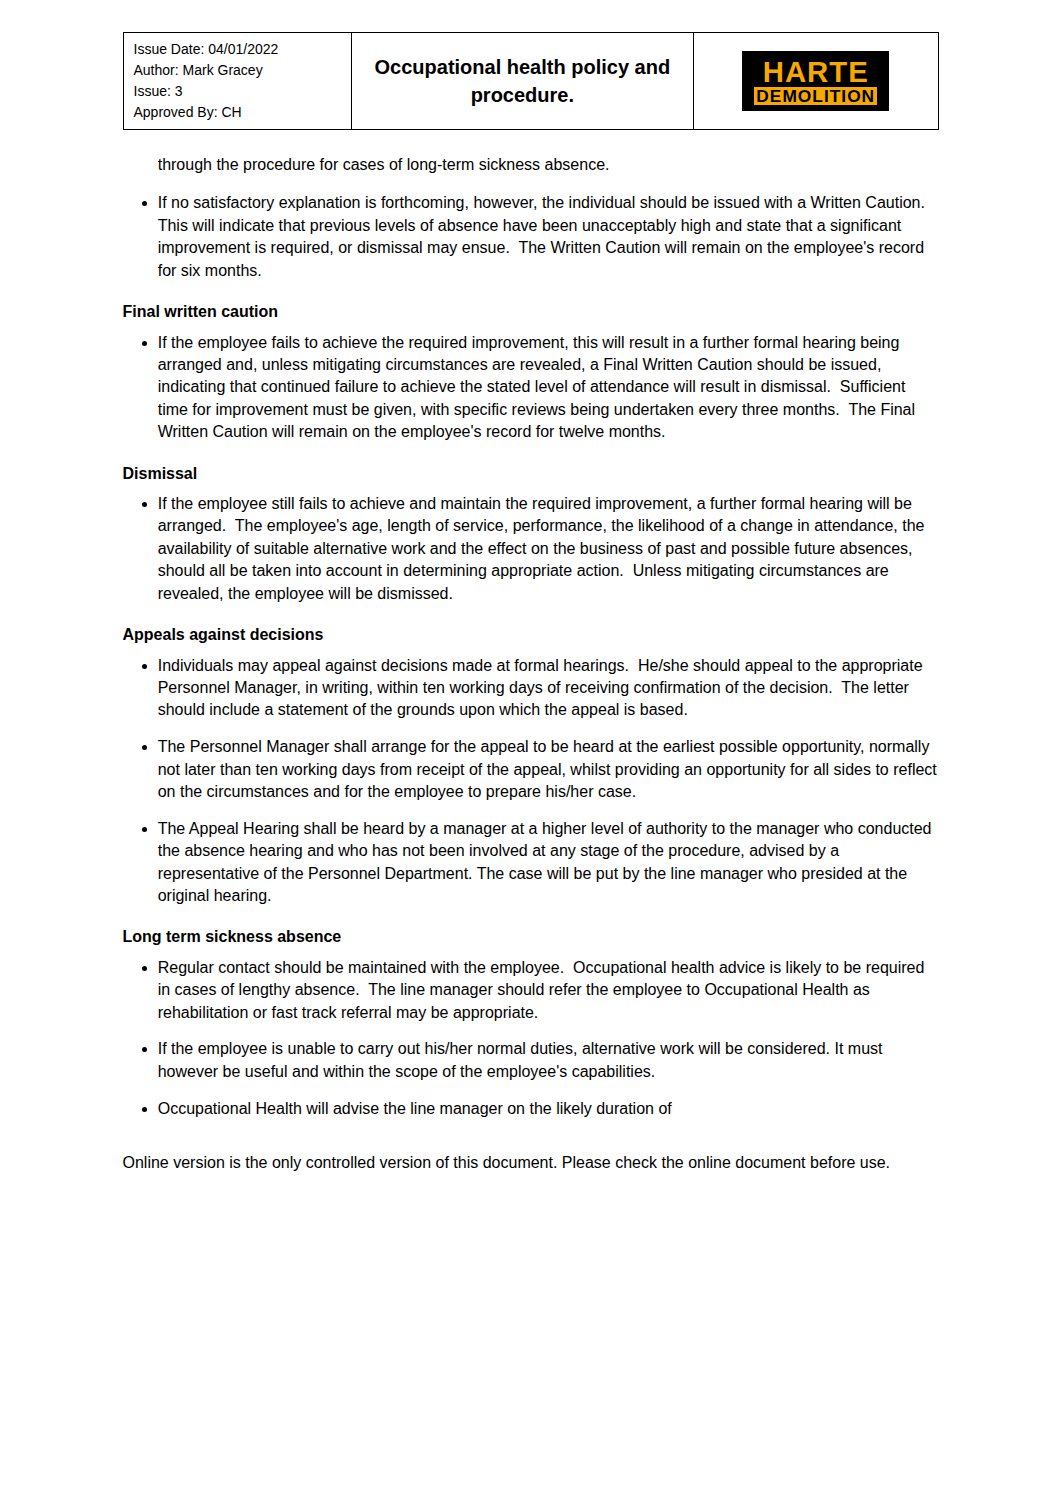| Issue Date: 04/01/2022 Author: Mark Gracey Issue: 3 Approved By: CH | Occupational health policy and procedure. | HARTE DEMOLITION |
through the procedure for cases of long-term sickness absence.
If no satisfactory explanation is forthcoming, however, the individual should be issued with a Written Caution. This will indicate that previous levels of absence have been unacceptably high and state that a significant improvement is required, or dismissal may ensue. The Written Caution will remain on the employee's record for six months.
Final written caution
If the employee fails to achieve the required improvement, this will result in a further formal hearing being arranged and, unless mitigating circumstances are revealed, a Final Written Caution should be issued, indicating that continued failure to achieve the stated level of attendance will result in dismissal. Sufficient time for improvement must be given, with specific reviews being undertaken every three months. The Final Written Caution will remain on the employee's record for twelve months.
Dismissal
If the employee still fails to achieve and maintain the required improvement, a further formal hearing will be arranged. The employee's age, length of service, performance, the likelihood of a change in attendance, the availability of suitable alternative work and the effect on the business of past and possible future absences, should all be taken into account in determining appropriate action. Unless mitigating circumstances are revealed, the employee will be dismissed.
Appeals against decisions
Individuals may appeal against decisions made at formal hearings. He/she should appeal to the appropriate Personnel Manager, in writing, within ten working days of receiving confirmation of the decision. The letter should include a statement of the grounds upon which the appeal is based.
The Personnel Manager shall arrange for the appeal to be heard at the earliest possible opportunity, normally not later than ten working days from receipt of the appeal, whilst providing an opportunity for all sides to reflect on the circumstances and for the employee to prepare his/her case.
The Appeal Hearing shall be heard by a manager at a higher level of authority to the manager who conducted the absence hearing and who has not been involved at any stage of the procedure, advised by a representative of the Personnel Department. The case will be put by the line manager who presided at the original hearing.
Long term sickness absence
Regular contact should be maintained with the employee. Occupational health advice is likely to be required in cases of lengthy absence. The line manager should refer the employee to Occupational Health as rehabilitation or fast track referral may be appropriate.
If the employee is unable to carry out his/her normal duties, alternative work will be considered. It must however be useful and within the scope of the employee's capabilities.
Occupational Health will advise the line manager on the likely duration of
Online version is the only controlled version of this document. Please check the online document before use.